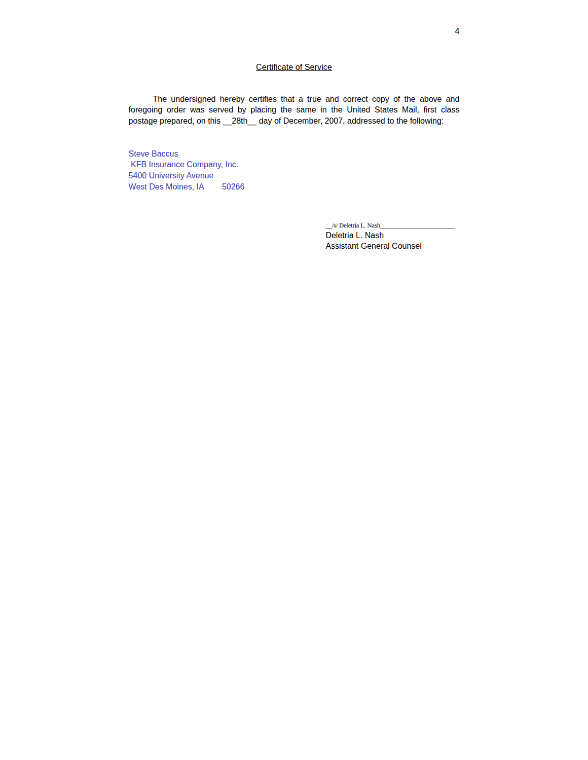4
Certificate of Service
The undersigned hereby certifies that a true and correct copy of the above and foregoing order was served by placing the same in the United States Mail, first class postage prepared, on this __28th__ day of December, 2007, addressed to the following:
Steve Baccus
KFB Insurance Company, Inc.
5400 University Avenue
West Des Moines, IA50266
__/s/ Deletria L. Nash________________________
Deletria L. Nash
Assistant General Counsel